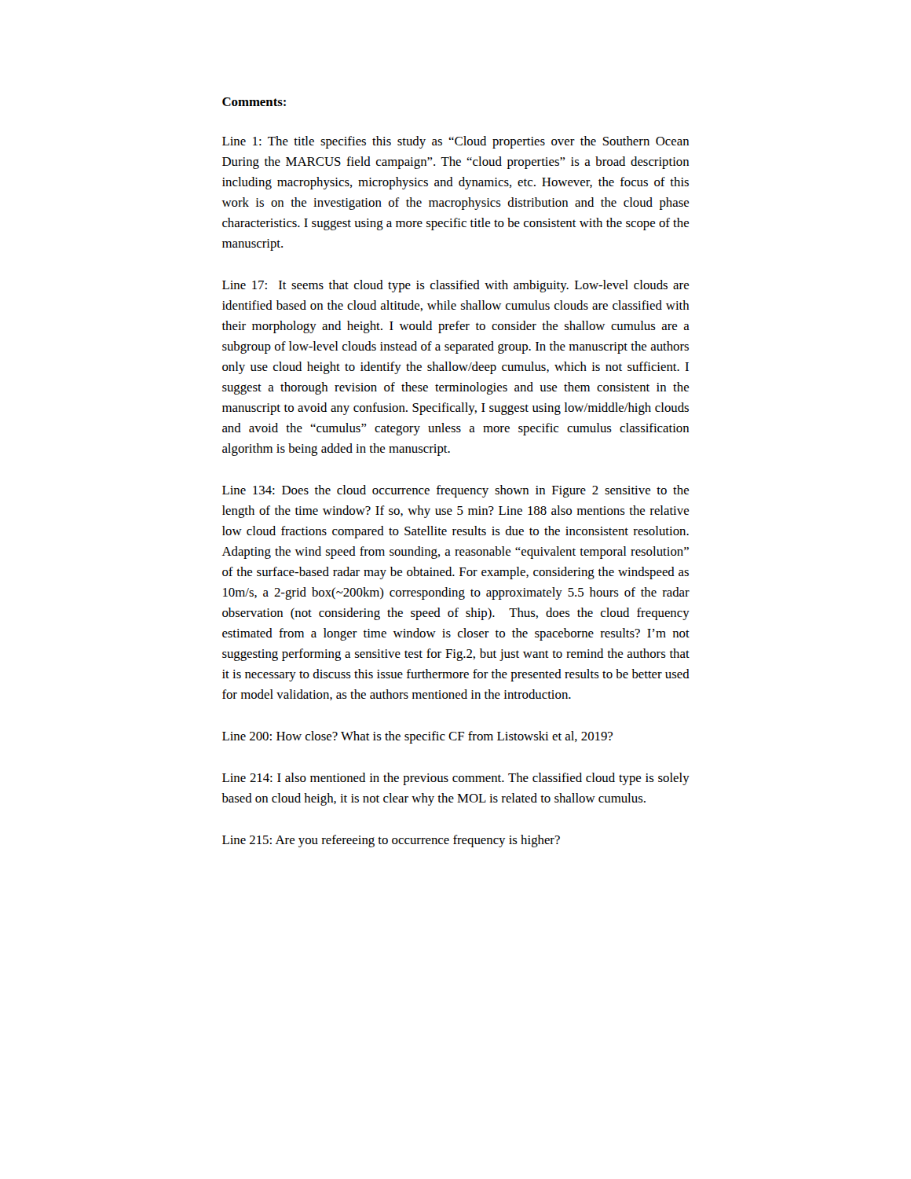Comments:
Line 1: The title specifies this study as “Cloud properties over the Southern Ocean During the MARCUS field campaign”. The “cloud properties” is a broad description including macrophysics, microphysics and dynamics, etc. However, the focus of this work is on the investigation of the macrophysics distribution and the cloud phase characteristics. I suggest using a more specific title to be consistent with the scope of the manuscript.
Line 17: It seems that cloud type is classified with ambiguity. Low-level clouds are identified based on the cloud altitude, while shallow cumulus clouds are classified with their morphology and height. I would prefer to consider the shallow cumulus are a subgroup of low-level clouds instead of a separated group. In the manuscript the authors only use cloud height to identify the shallow/deep cumulus, which is not sufficient. I suggest a thorough revision of these terminologies and use them consistent in the manuscript to avoid any confusion. Specifically, I suggest using low/middle/high clouds and avoid the “cumulus” category unless a more specific cumulus classification algorithm is being added in the manuscript.
Line 134: Does the cloud occurrence frequency shown in Figure 2 sensitive to the length of the time window? If so, why use 5 min? Line 188 also mentions the relative low cloud fractions compared to Satellite results is due to the inconsistent resolution. Adapting the wind speed from sounding, a reasonable “equivalent temporal resolution” of the surface-based radar may be obtained. For example, considering the windspeed as 10m/s, a 2-grid box(~200km) corresponding to approximately 5.5 hours of the radar observation (not considering the speed of ship). Thus, does the cloud frequency estimated from a longer time window is closer to the spaceborne results? I’m not suggesting performing a sensitive test for Fig.2, but just want to remind the authors that it is necessary to discuss this issue furthermore for the presented results to be better used for model validation, as the authors mentioned in the introduction.
Line 200: How close? What is the specific CF from Listowski et al, 2019?
Line 214: I also mentioned in the previous comment. The classified cloud type is solely based on cloud heigh, it is not clear why the MOL is related to shallow cumulus.
Line 215: Are you refereeing to occurrence frequency is higher?